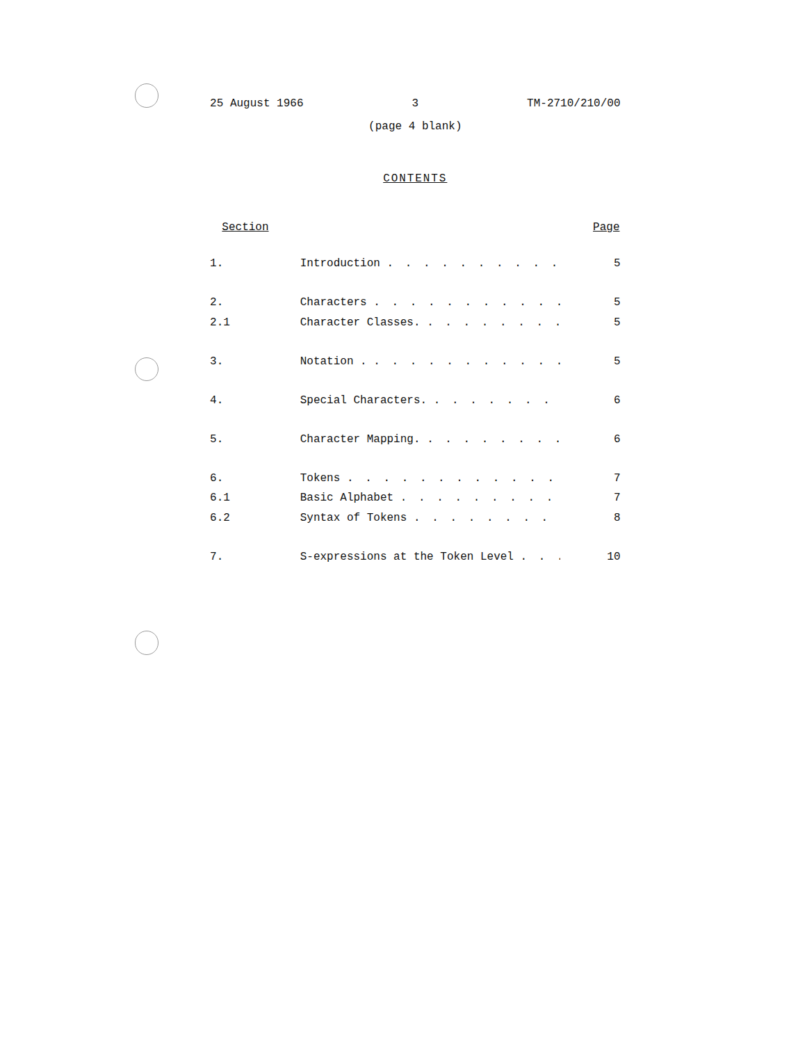25 August 1966
3
TM-2710/210/00
(page 4 blank)
CONTENTS
| Section | | Page |
| --- | --- | --- |
| 1. | Introduction . . . . . . . . . . . . . . . . . . . . . . . . . . . | 5 |
| 2. | Characters . . . . . . . . . . . . . . . . . . . . . . . . . . . . | 5 |
| 2.1 | Character Classes. . . . . . . . . . . . . . . . . . . . . . . . | 5 |
| 3. | Notation . . . . . . . . . . . . . . . . . . . . . . . . . . . . . | 5 |
| 4. | Special Characters. . . . . . . . . . . . . . . . . . . . . . . | 6 |
| 5. | Character Mapping. . . . . . . . . . . . . . . . . . . . . . . . | 6 |
| 6. | Tokens . . . . . . . . . . . . . . . . . . . . . . . . . . . . . . | 7 |
| 6.1 | Basic Alphabet . . . . . . . . . . . . . . . . . . . . . . . . . | 7 |
| 6.2 | Syntax of Tokens . . . . . . . . . . . . . . . . . . . . . . . . | 8 |
| 7. | S-expressions at the Token Level . . . . . . . . . . . . . . . | 10 |